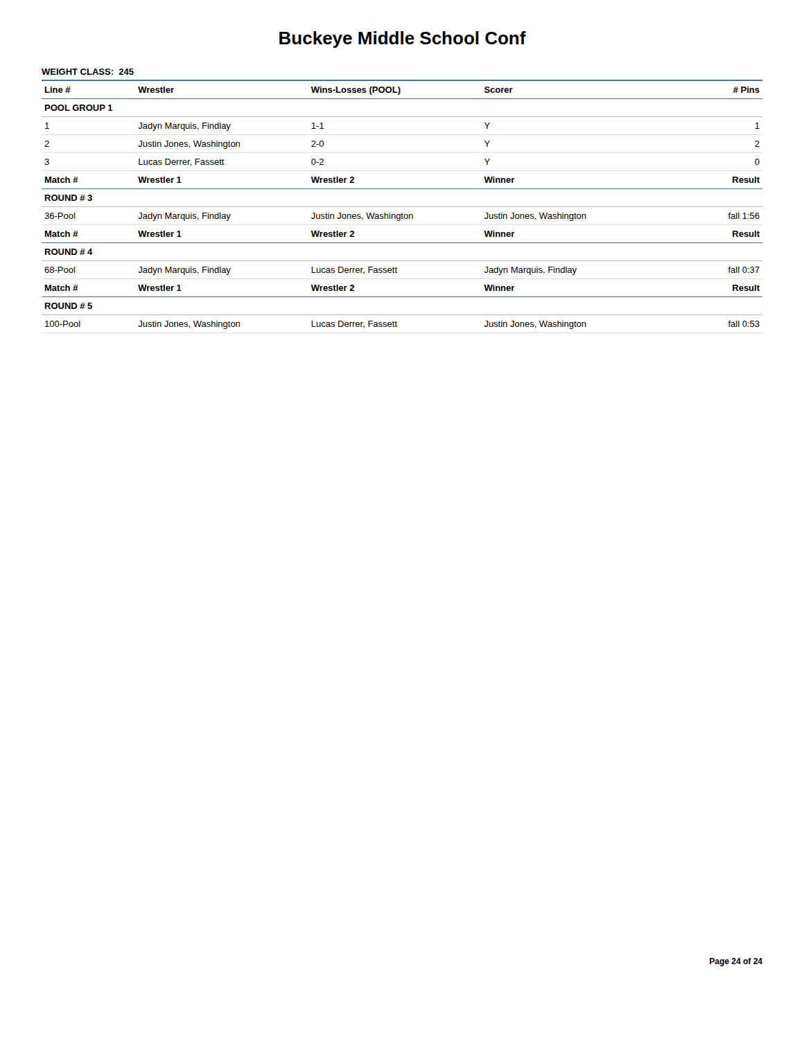Buckeye Middle School Conf
WEIGHT CLASS: 245
| Line # | Wrestler | Wins-Losses (POOL) | Scorer | # Pins |
| --- | --- | --- | --- | --- |
| POOL GROUP 1 |
| 1 | Jadyn Marquis, Findlay | 1-1 | Y | 1 |
| 2 | Justin Jones, Washington | 2-0 | Y | 2 |
| 3 | Lucas Derrer, Fassett | 0-2 | Y | 0 |
| Match # | Wrestler 1 | Wrestler 2 | Winner | Result |
| ROUND # 3 |
| 36-Pool | Jadyn Marquis, Findlay | Justin Jones, Washington | Justin Jones, Washington | fall 1:56 |
| Match # | Wrestler 1 | Wrestler 2 | Winner | Result |
| ROUND # 4 |
| 68-Pool | Jadyn Marquis, Findlay | Lucas Derrer, Fassett | Jadyn Marquis, Findlay | fall 0:37 |
| Match # | Wrestler 1 | Wrestler 2 | Winner | Result |
| ROUND # 5 |
| 100-Pool | Justin Jones, Washington | Lucas Derrer, Fassett | Justin Jones, Washington | fall 0:53 |
Page 24 of 24